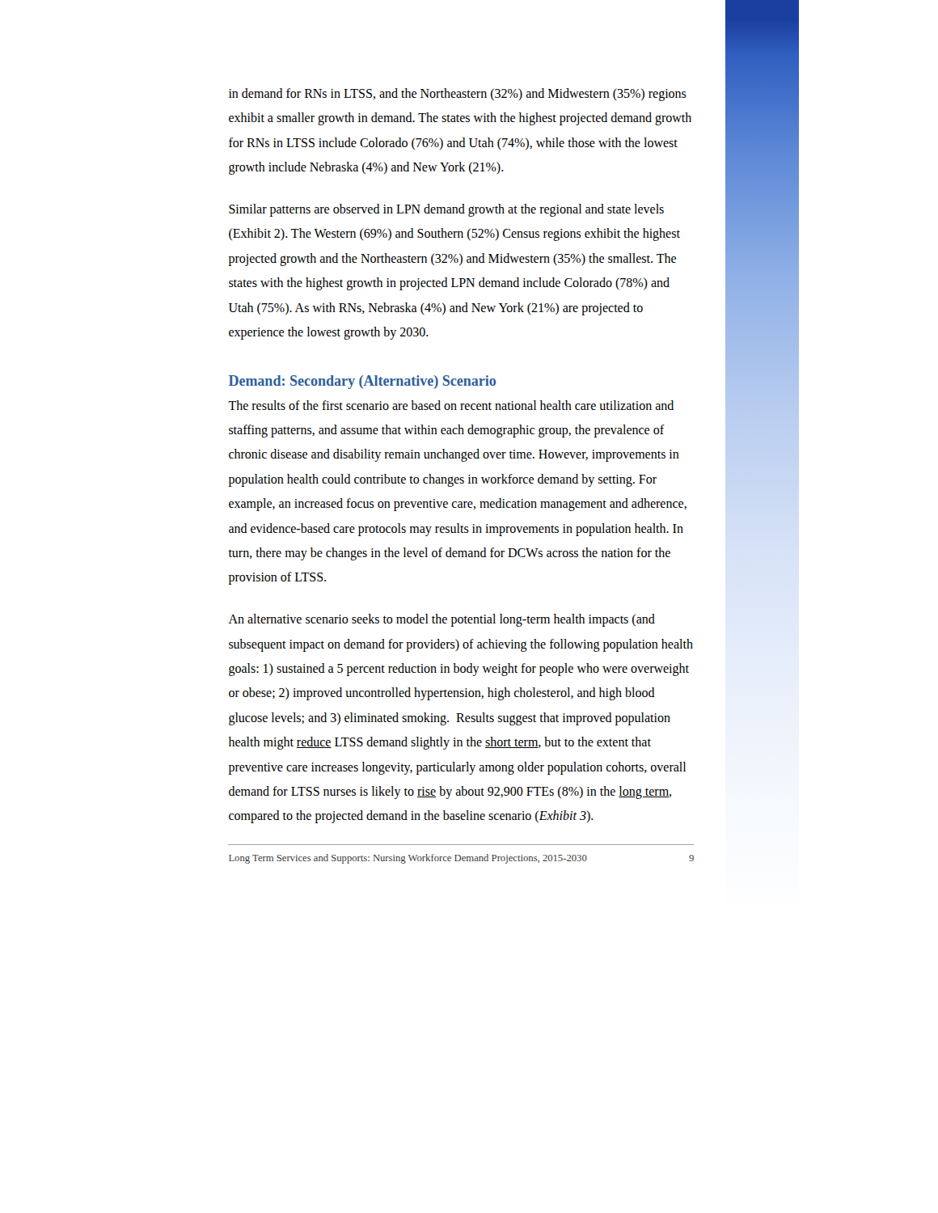in demand for RNs in LTSS, and the Northeastern (32%) and Midwestern (35%) regions exhibit a smaller growth in demand. The states with the highest projected demand growth for RNs in LTSS include Colorado (76%) and Utah (74%), while those with the lowest growth include Nebraska (4%) and New York (21%).
Similar patterns are observed in LPN demand growth at the regional and state levels (Exhibit 2). The Western (69%) and Southern (52%) Census regions exhibit the highest projected growth and the Northeastern (32%) and Midwestern (35%) the smallest. The states with the highest growth in projected LPN demand include Colorado (78%) and Utah (75%). As with RNs, Nebraska (4%) and New York (21%) are projected to experience the lowest growth by 2030.
Demand: Secondary (Alternative) Scenario
The results of the first scenario are based on recent national health care utilization and staffing patterns, and assume that within each demographic group, the prevalence of chronic disease and disability remain unchanged over time. However, improvements in population health could contribute to changes in workforce demand by setting. For example, an increased focus on preventive care, medication management and adherence, and evidence-based care protocols may results in improvements in population health. In turn, there may be changes in the level of demand for DCWs across the nation for the provision of LTSS.
An alternative scenario seeks to model the potential long-term health impacts (and subsequent impact on demand for providers) of achieving the following population health goals: 1) sustained a 5 percent reduction in body weight for people who were overweight or obese; 2) improved uncontrolled hypertension, high cholesterol, and high blood glucose levels; and 3) eliminated smoking. Results suggest that improved population health might reduce LTSS demand slightly in the short term, but to the extent that preventive care increases longevity, particularly among older population cohorts, overall demand for LTSS nurses is likely to rise by about 92,900 FTEs (8%) in the long term, compared to the projected demand in the baseline scenario (Exhibit 3).
Long Term Services and Supports: Nursing Workforce Demand Projections, 2015-2030 9